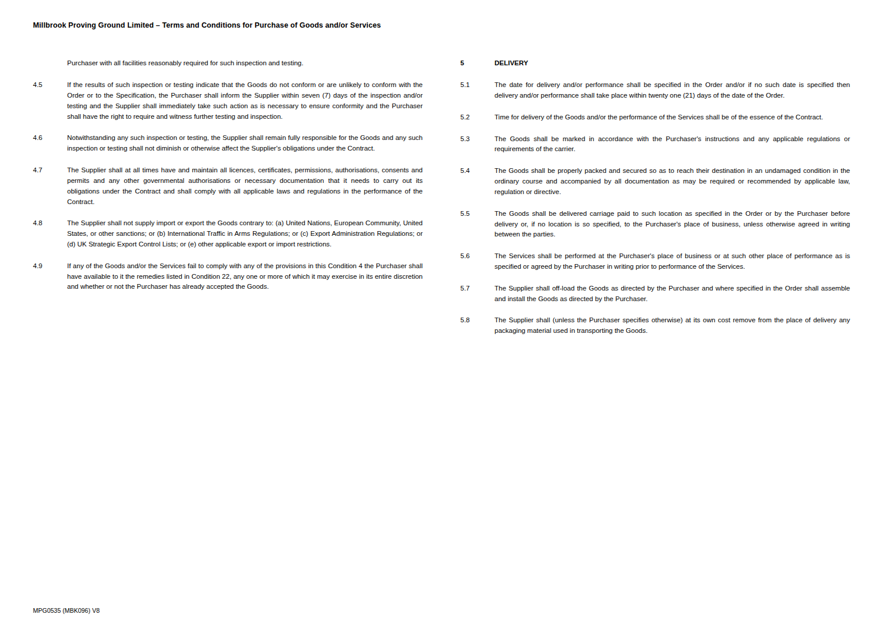Millbrook Proving Ground Limited – Terms and Conditions for Purchase of Goods and/or Services
Purchaser with all facilities reasonably required for such inspection and testing.
4.5
If the results of such inspection or testing indicate that the Goods do not conform or are unlikely to conform with the Order or to the Specification, the Purchaser shall inform the Supplier within seven (7) days of the inspection and/or testing and the Supplier shall immediately take such action as is necessary to ensure conformity and the Purchaser shall have the right to require and witness further testing and inspection.
4.6
Notwithstanding any such inspection or testing, the Supplier shall remain fully responsible for the Goods and any such inspection or testing shall not diminish or otherwise affect the Supplier's obligations under the Contract.
4.7
The Supplier shall at all times have and maintain all licences, certificates, permissions, authorisations, consents and permits and any other governmental authorisations or necessary documentation that it needs to carry out its obligations under the Contract and shall comply with all applicable laws and regulations in the performance of the Contract.
4.8
The Supplier shall not supply import or export the Goods contrary to: (a) United Nations, European Community, United States, or other sanctions; or (b) International Traffic in Arms Regulations; or (c) Export Administration Regulations; or (d) UK Strategic Export Control Lists; or (e) other applicable export or import restrictions.
4.9
If any of the Goods and/or the Services fail to comply with any of the provisions in this Condition 4 the Purchaser shall have available to it the remedies listed in Condition 22, any one or more of which it may exercise in its entire discretion and whether or not the Purchaser has already accepted the Goods.
5
DELIVERY
5.1
The date for delivery and/or performance shall be specified in the Order and/or if no such date is specified then delivery and/or performance shall take place within twenty one (21) days of the date of the Order.
5.2
Time for delivery of the Goods and/or the performance of the Services shall be of the essence of the Contract.
5.3
The Goods shall be marked in accordance with the Purchaser's instructions and any applicable regulations or requirements of the carrier.
5.4
The Goods shall be properly packed and secured so as to reach their destination in an undamaged condition in the ordinary course and accompanied by all documentation as may be required or recommended by applicable law, regulation or directive.
5.5
The Goods shall be delivered carriage paid to such location as specified in the Order or by the Purchaser before delivery or, if no location is so specified, to the Purchaser's place of business, unless otherwise agreed in writing between the parties.
5.6
The Services shall be performed at the Purchaser's place of business or at such other place of performance as is specified or agreed by the Purchaser in writing prior to performance of the Services.
5.7
The Supplier shall off-load the Goods as directed by the Purchaser and where specified in the Order shall assemble and install the Goods as directed by the Purchaser.
5.8
The Supplier shall (unless the Purchaser specifies otherwise) at its own cost remove from the place of delivery any packaging material used in transporting the Goods.
MPG0535 (MBK096) V8